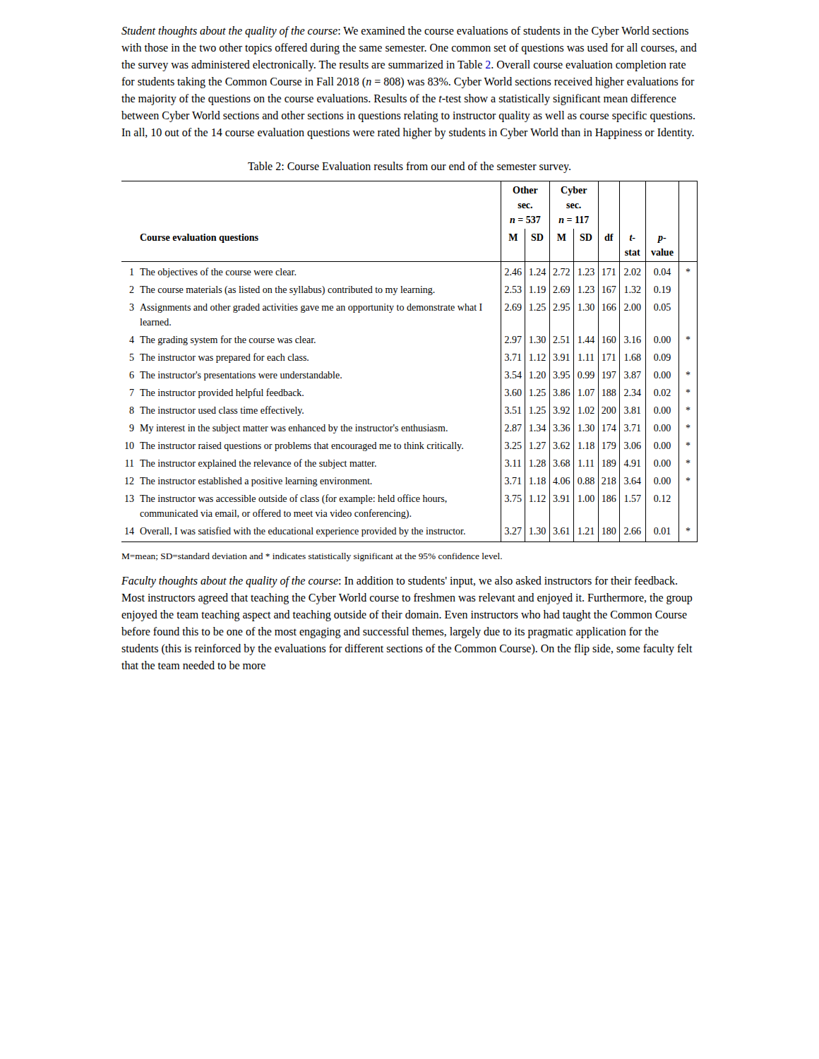Student thoughts about the quality of the course: We examined the course evaluations of students in the Cyber World sections with those in the two other topics offered during the same semester. One common set of questions was used for all courses, and the survey was administered electronically. The results are summarized in Table 2. Overall course evaluation completion rate for students taking the Common Course in Fall 2018 (n = 808) was 83%. Cyber World sections received higher evaluations for the majority of the questions on the course evaluations. Results of the t-test show a statistically significant mean difference between Cyber World sections and other sections in questions relating to instructor quality as well as course specific questions. In all, 10 out of the 14 course evaluation questions were rated higher by students in Cyber World than in Happiness or Identity.
Table 2: Course Evaluation results from our end of the semester survey.
| | | Other sec. n = 537 | Cyber sec. n = 117 | | | | |
| --- | --- | --- | --- | --- | --- | --- | --- |
| | Course evaluation questions | M | SD | M | SD | df | t -stat | p -value | |
| 1 | The objectives of the course were clear. | 2.46 | 1.24 | 2.72 | 1.23 | 171 | 2.02 | 0.04 | * |
| 2 | The course materials (as listed on the syllabus) contributed to my learning. | 2.53 | 1.19 | 2.69 | 1.23 | 167 | 1.32 | 0.19 | |
| 3 | Assignments and other graded activities gave me an opportunity to demonstrate what I learned. | 2.69 | 1.25 | 2.95 | 1.30 | 166 | 2.00 | 0.05 | |
| 4 | The grading system for the course was clear. | 2.97 | 1.30 | 2.51 | 1.44 | 160 | 3.16 | 0.00 | * |
| 5 | The instructor was prepared for each class. | 3.71 | 1.12 | 3.91 | 1.11 | 171 | 1.68 | 0.09 | |
| 6 | The instructor's presentations were understandable. | 3.54 | 1.20 | 3.95 | 0.99 | 197 | 3.87 | 0.00 | * |
| 7 | The instructor provided helpful feedback. | 3.60 | 1.25 | 3.86 | 1.07 | 188 | 2.34 | 0.02 | * |
| 8 | The instructor used class time effectively. | 3.51 | 1.25 | 3.92 | 1.02 | 200 | 3.81 | 0.00 | * |
| 9 | My interest in the subject matter was enhanced by the instructor's enthusiasm. | 2.87 | 1.34 | 3.36 | 1.30 | 174 | 3.71 | 0.00 | * |
| 10 | The instructor raised questions or problems that encouraged me to think critically. | 3.25 | 1.27 | 3.62 | 1.18 | 179 | 3.06 | 0.00 | * |
| 11 | The instructor explained the relevance of the subject matter. | 3.11 | 1.28 | 3.68 | 1.11 | 189 | 4.91 | 0.00 | * |
| 12 | The instructor established a positive learning environment. | 3.71 | 1.18 | 4.06 | 0.88 | 218 | 3.64 | 0.00 | * |
| 13 | The instructor was accessible outside of class (for example: held office hours, communicated via email, or offered to meet via video conferencing). | 3.75 | 1.12 | 3.91 | 1.00 | 186 | 1.57 | 0.12 | |
| 14 | Overall, I was satisfied with the educational experience provided by the instructor. | 3.27 | 1.30 | 3.61 | 1.21 | 180 | 2.66 | 0.01 | * |
M=mean; SD=standard deviation and * indicates statistically significant at the 95% confidence level.
Faculty thoughts about the quality of the course: In addition to students' input, we also asked instructors for their feedback. Most instructors agreed that teaching the Cyber World course to freshmen was relevant and enjoyed it. Furthermore, the group enjoyed the team teaching aspect and teaching outside of their domain. Even instructors who had taught the Common Course before found this to be one of the most engaging and successful themes, largely due to its pragmatic application for the students (this is reinforced by the evaluations for different sections of the Common Course). On the flip side, some faculty felt that the team needed to be more